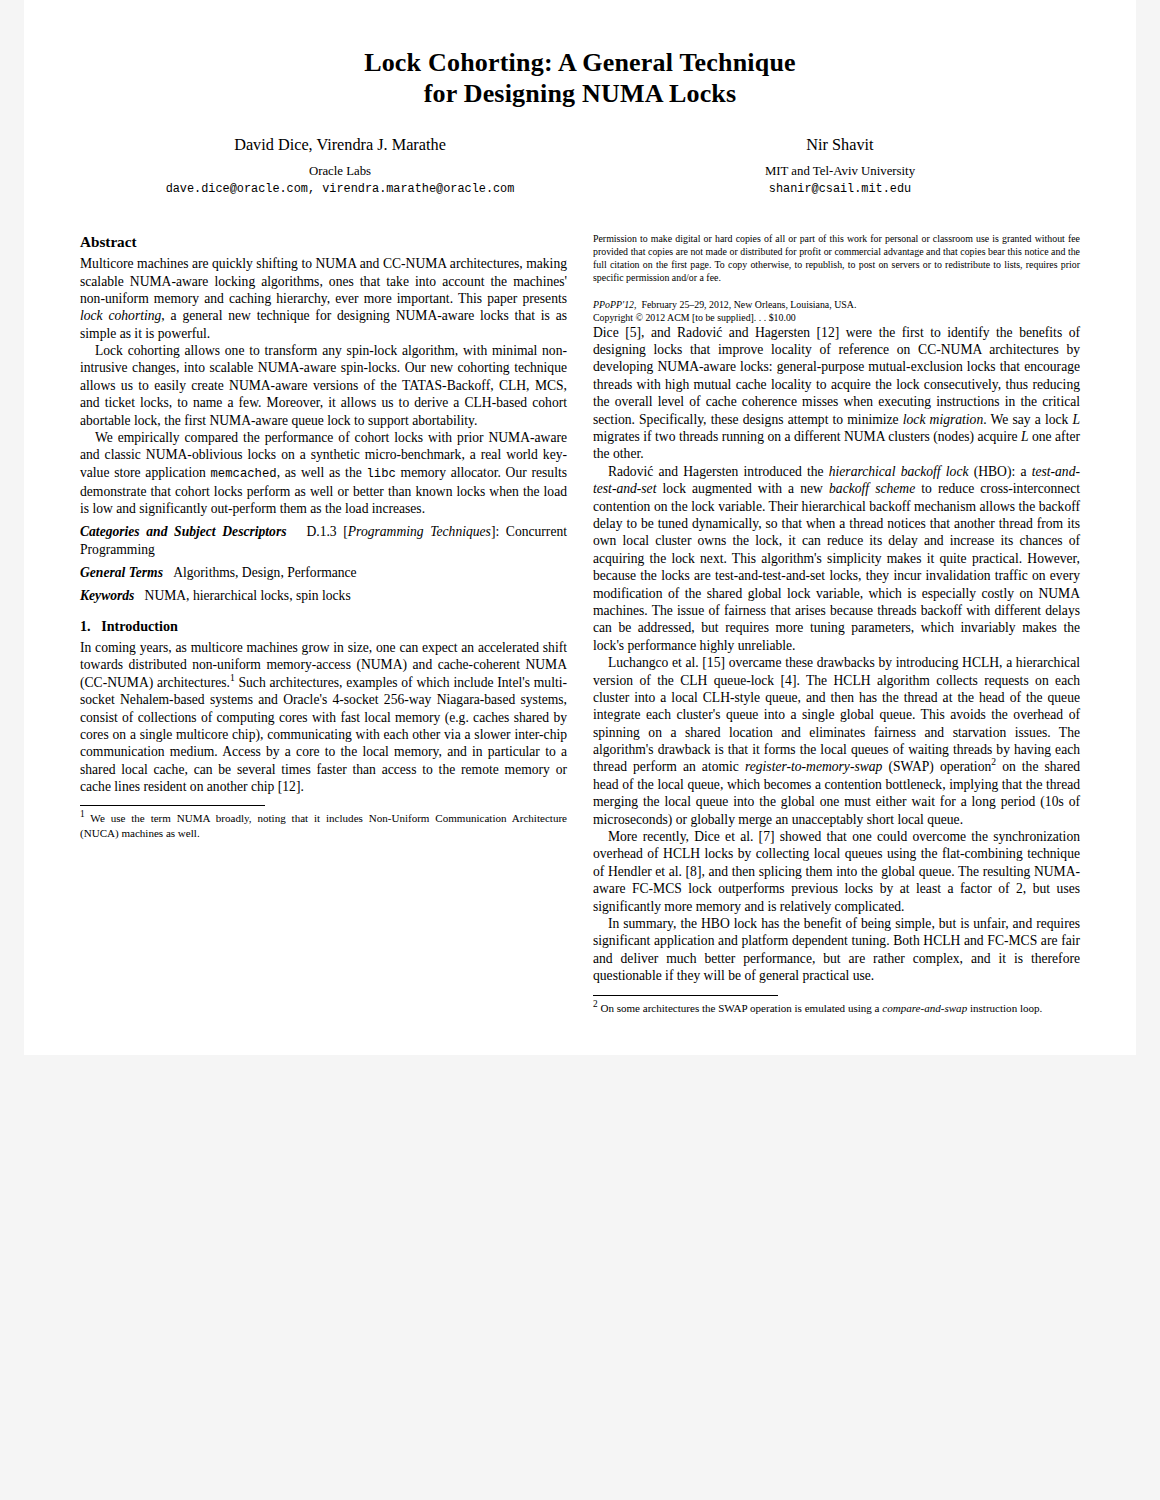Lock Cohorting: A General Technique
for Designing NUMA Locks
| David Dice, Virendra J. Marathe Oracle Labs dave.dice@oracle.com, virendra.marathe@oracle.com | Nir Shavit MIT and Tel-Aviv University shanir@csail.mit.edu |
Abstract
Multicore machines are quickly shifting to NUMA and CC-NUMA architectures, making scalable NUMA-aware locking algorithms, ones that take into account the machines' non-uniform memory and caching hierarchy, ever more important. This paper presents lock cohorting, a general new technique for designing NUMA-aware locks that is as simple as it is powerful.
Lock cohorting allows one to transform any spin-lock algorithm, with minimal non-intrusive changes, into scalable NUMA-aware spin-locks. Our new cohorting technique allows us to easily create NUMA-aware versions of the TATAS-Backoff, CLH, MCS, and ticket locks, to name a few. Moreover, it allows us to derive a CLH-based cohort abortable lock, the first NUMA-aware queue lock to support abortability.
We empirically compared the performance of cohort locks with prior NUMA-aware and classic NUMA-oblivious locks on a synthetic micro-benchmark, a real world key-value store application memcached, as well as the libc memory allocator. Our results demonstrate that cohort locks perform as well or better than known locks when the load is low and significantly out-perform them as the load increases.
Categories and Subject Descriptors D.1.3 [Programming Techniques]: Concurrent Programming
General Terms Algorithms, Design, Performance
Keywords NUMA, hierarchical locks, spin locks
1. Introduction
In coming years, as multicore machines grow in size, one can expect an accelerated shift towards distributed non-uniform memory-access (NUMA) and cache-coherent NUMA (CC-NUMA) architectures.1 Such architectures, examples of which include Intel's multi-socket Nehalem-based systems and Oracle's 4-socket 256-way Niagara-based systems, consist of collections of computing cores with fast local memory (e.g. caches shared by cores on a single multicore chip), communicating with each other via a slower inter-chip communication medium. Access by a core to the local memory, and in particular to a shared local cache, can be several times faster than access to the remote memory or cache lines resident on another chip [12].
1 We use the term NUMA broadly, noting that it includes Non-Uniform Communication Architecture (NUCA) machines as well.
Permission to make digital or hard copies of all or part of this work for personal or classroom use is granted without fee provided that copies are not made or distributed for profit or commercial advantage and that copies bear this notice and the full citation on the first page. To copy otherwise, to republish, to post on servers or to redistribute to lists, requires prior specific permission and/or a fee.
PPoPP'12, February 25–29, 2012, New Orleans, Louisiana, USA.
Copyright © 2012 ACM [to be supplied]. . . $10.00
Dice [5], and Radović and Hagersten [12] were the first to identify the benefits of designing locks that improve locality of reference on CC-NUMA architectures by developing NUMA-aware locks: general-purpose mutual-exclusion locks that encourage threads with high mutual cache locality to acquire the lock consecutively, thus reducing the overall level of cache coherence misses when executing instructions in the critical section. Specifically, these designs attempt to minimize lock migration. We say a lock L migrates if two threads running on a different NUMA clusters (nodes) acquire L one after the other.
Radović and Hagersten introduced the hierarchical backoff lock (HBO): a test-and-test-and-set lock augmented with a new backoff scheme to reduce cross-interconnect contention on the lock variable. Their hierarchical backoff mechanism allows the backoff delay to be tuned dynamically, so that when a thread notices that another thread from its own local cluster owns the lock, it can reduce its delay and increase its chances of acquiring the lock next. This algorithm's simplicity makes it quite practical. However, because the locks are test-and-test-and-set locks, they incur invalidation traffic on every modification of the shared global lock variable, which is especially costly on NUMA machines. The issue of fairness that arises because threads backoff with different delays can be addressed, but requires more tuning parameters, which invariably makes the lock's performance highly unreliable.
Luchangco et al. [15] overcame these drawbacks by introducing HCLH, a hierarchical version of the CLH queue-lock [4]. The HCLH algorithm collects requests on each cluster into a local CLH-style queue, and then has the thread at the head of the queue integrate each cluster's queue into a single global queue. This avoids the overhead of spinning on a shared location and eliminates fairness and starvation issues. The algorithm's drawback is that it forms the local queues of waiting threads by having each thread perform an atomic register-to-memory-swap (SWAP) operation2 on the shared head of the local queue, which becomes a contention bottleneck, implying that the thread merging the local queue into the global one must either wait for a long period (10s of microseconds) or globally merge an unacceptably short local queue.
More recently, Dice et al. [7] showed that one could overcome the synchronization overhead of HCLH locks by collecting local queues using the flat-combining technique of Hendler et al. [8], and then splicing them into the global queue. The resulting NUMA-aware FC-MCS lock outperforms previous locks by at least a factor of 2, but uses significantly more memory and is relatively complicated.
In summary, the HBO lock has the benefit of being simple, but is unfair, and requires significant application and platform dependent tuning. Both HCLH and FC-MCS are fair and deliver much better performance, but are rather complex, and it is therefore questionable if they will be of general practical use.
2 On some architectures the SWAP operation is emulated using a compare-and-swap instruction loop.